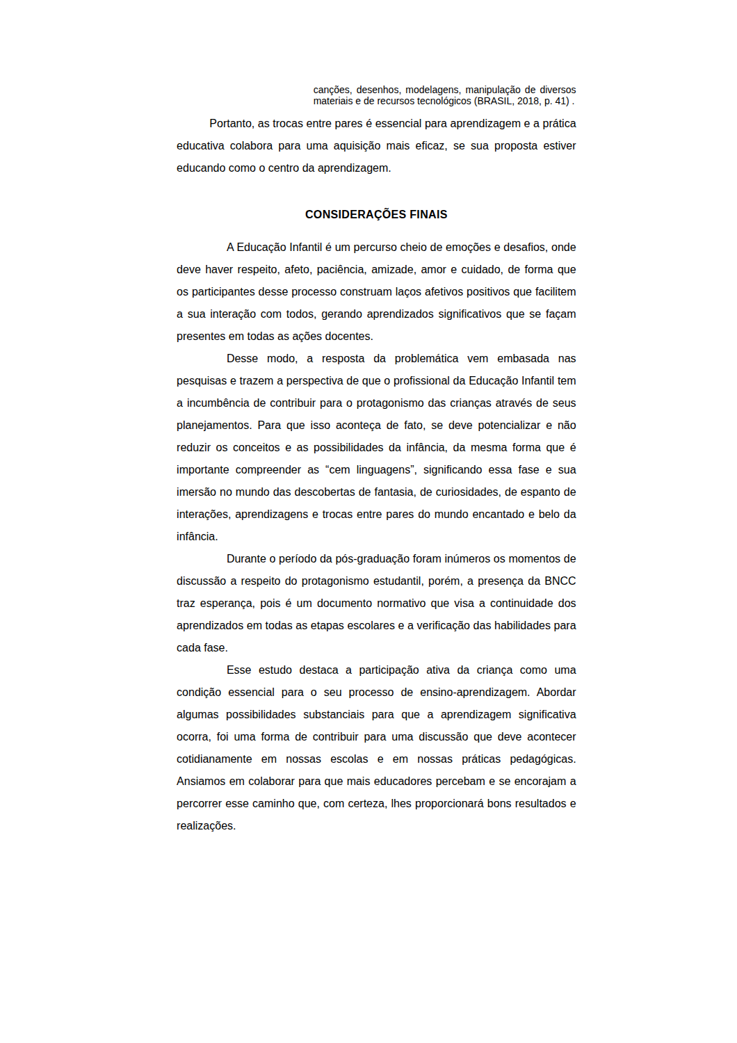canções, desenhos, modelagens, manipulação de diversos materiais e de recursos tecnológicos (BRASIL, 2018, p. 41) .
Portanto, as trocas entre pares é essencial para aprendizagem e a prática educativa colabora para uma aquisição mais eficaz, se sua proposta estiver educando como o centro da aprendizagem.
Considerações Finais
A Educação Infantil é um percurso cheio de emoções e desafios, onde deve haver respeito, afeto, paciência, amizade, amor e cuidado, de forma que os participantes desse processo construam laços afetivos positivos que facilitem a sua interação com todos, gerando aprendizados significativos que se façam presentes em todas as ações docentes.
Desse modo, a resposta da problemática vem embasada nas pesquisas e trazem a perspectiva de que o profissional da Educação Infantil tem a incumbência de contribuir para o protagonismo das crianças através de seus planejamentos. Para que isso aconteça de fato, se deve potencializar e não reduzir os conceitos e as possibilidades da infância, da mesma forma que é importante compreender as “cem linguagens”, significando essa fase e sua imersão no mundo das descobertas de fantasia, de curiosidades, de espanto de interações, aprendizagens e trocas entre pares do mundo encantado e belo da infância.
Durante o período da pós-graduação foram inúmeros os momentos de discussão a respeito do protagonismo estudantil, porém, a presença da BNCC traz esperança, pois é um documento normativo que visa a continuidade dos aprendizados em todas as etapas escolares e a verificação das habilidades para cada fase.
Esse estudo destaca a participação ativa da criança como uma condição essencial para o seu processo de ensino-aprendizagem. Abordar algumas possibilidades substanciais para que a aprendizagem significativa ocorra, foi uma forma de contribuir para uma discussão que deve acontecer cotidianamente em nossas escolas e em nossas práticas pedagógicas. Ansiamos em colaborar para que mais educadores percebam e se encorajam a percorrer esse caminho que, com certeza, lhes proporcionará bons resultados e realizações.